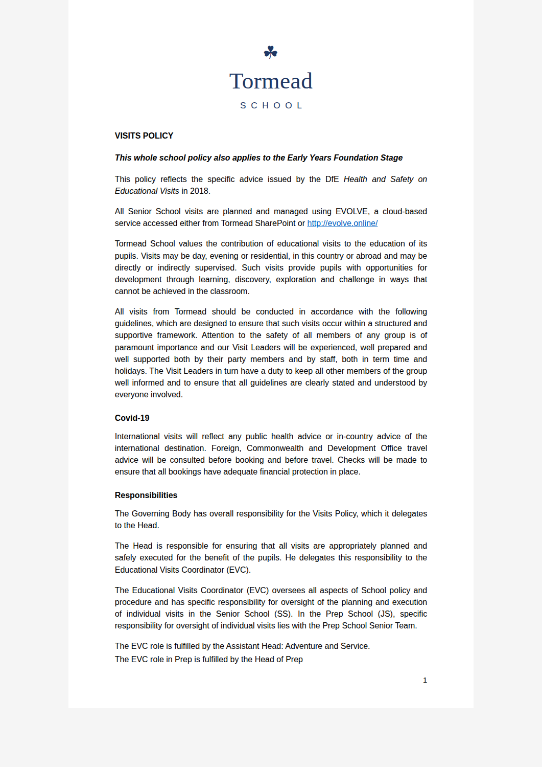☘
Tormead
SCHOOL
VISITS POLICY
This whole school policy also applies to the Early Years Foundation Stage
This policy reflects the specific advice issued by the DfE Health and Safety on Educational Visits in 2018.
All Senior School visits are planned and managed using EVOLVE, a cloud-based service accessed either from Tormead SharePoint or http://evolve.online/
Tormead School values the contribution of educational visits to the education of its pupils. Visits may be day, evening or residential, in this country or abroad and may be directly or indirectly supervised. Such visits provide pupils with opportunities for development through learning, discovery, exploration and challenge in ways that cannot be achieved in the classroom.
All visits from Tormead should be conducted in accordance with the following guidelines, which are designed to ensure that such visits occur within a structured and supportive framework. Attention to the safety of all members of any group is of paramount importance and our Visit Leaders will be experienced, well prepared and well supported both by their party members and by staff, both in term time and holidays. The Visit Leaders in turn have a duty to keep all other members of the group well informed and to ensure that all guidelines are clearly stated and understood by everyone involved.
Covid-19
International visits will reflect any public health advice or in-country advice of the international destination. Foreign, Commonwealth and Development Office travel advice will be consulted before booking and before travel. Checks will be made to ensure that all bookings have adequate financial protection in place.
Responsibilities
The Governing Body has overall responsibility for the Visits Policy, which it delegates to the Head.
The Head is responsible for ensuring that all visits are appropriately planned and safely executed for the benefit of the pupils. He delegates this responsibility to the Educational Visits Coordinator (EVC).
The Educational Visits Coordinator (EVC) oversees all aspects of School policy and procedure and has specific responsibility for oversight of the planning and execution of individual visits in the Senior School (SS). In the Prep School (JS), specific responsibility for oversight of individual visits lies with the Prep School Senior Team.
The EVC role is fulfilled by the Assistant Head: Adventure and Service.
The EVC role in Prep is fulfilled by the Head of Prep
1